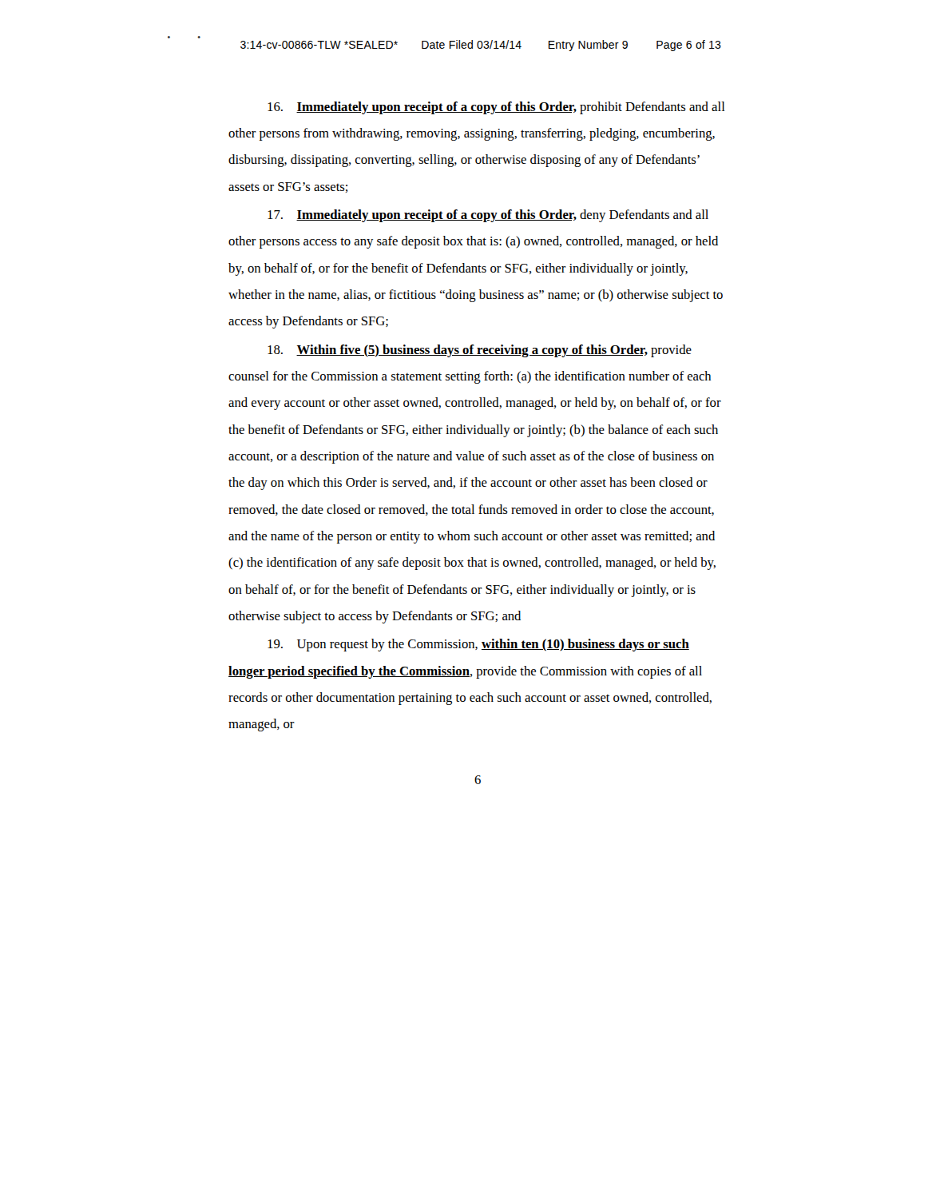••
3:14-cv-00866-TLW *SEALED* Date Filed 03/14/14 Entry Number 9 Page 6 of 13
16. Immediately upon receipt of a copy of this Order, prohibit Defendants and all other persons from withdrawing, removing, assigning, transferring, pledging, encumbering, disbursing, dissipating, converting, selling, or otherwise disposing of any of Defendants’ assets or SFG’s assets;
17. Immediately upon receipt of a copy of this Order, deny Defendants and all other persons access to any safe deposit box that is: (a) owned, controlled, managed, or held by, on behalf of, or for the benefit of Defendants or SFG, either individually or jointly, whether in the name, alias, or fictitious “doing business as” name; or (b) otherwise subject to access by Defendants or SFG;
18. Within five (5) business days of receiving a copy of this Order, provide counsel for the Commission a statement setting forth: (a) the identification number of each and every account or other asset owned, controlled, managed, or held by, on behalf of, or for the benefit of Defendants or SFG, either individually or jointly; (b) the balance of each such account, or a description of the nature and value of such asset as of the close of business on the day on which this Order is served, and, if the account or other asset has been closed or removed, the date closed or removed, the total funds removed in order to close the account, and the name of the person or entity to whom such account or other asset was remitted; and (c) the identification of any safe deposit box that is owned, controlled, managed, or held by, on behalf of, or for the benefit of Defendants or SFG, either individually or jointly, or is otherwise subject to access by Defendants or SFG; and
19. Upon request by the Commission, within ten (10) business days or such longer period specified by the Commission, provide the Commission with copies of all records or other documentation pertaining to each such account or asset owned, controlled, managed, or
6